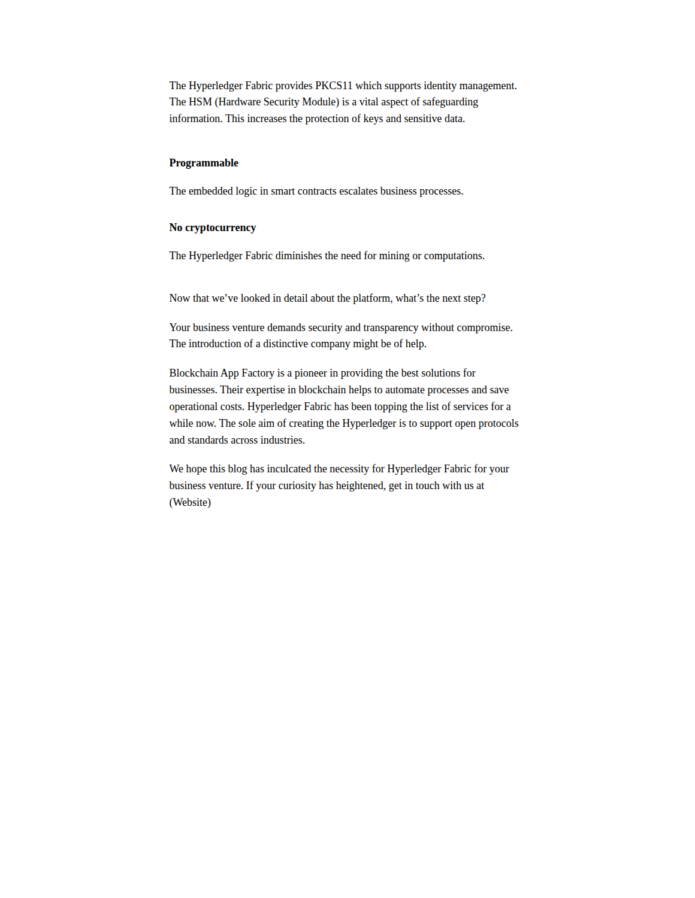The Hyperledger Fabric provides PKCS11 which supports identity management. The HSM (Hardware Security Module) is a vital aspect of safeguarding information. This increases the protection of keys and sensitive data.
Programmable
The embedded logic in smart contracts escalates business processes.
No cryptocurrency
The Hyperledger Fabric diminishes the need for mining or computations.
Now that we’ve looked in detail about the platform, what’s the next step?
Your business venture demands security and transparency without compromise. The introduction of a distinctive company might be of help.
Blockchain App Factory is a pioneer in providing the best solutions for businesses. Their expertise in blockchain helps to automate processes and save operational costs. Hyperledger Fabric has been topping the list of services for a while now. The sole aim of creating the Hyperledger is to support open protocols and standards across industries.
We hope this blog has inculcated the necessity for Hyperledger Fabric for your business venture. If your curiosity has heightened, get in touch with us at (Website)